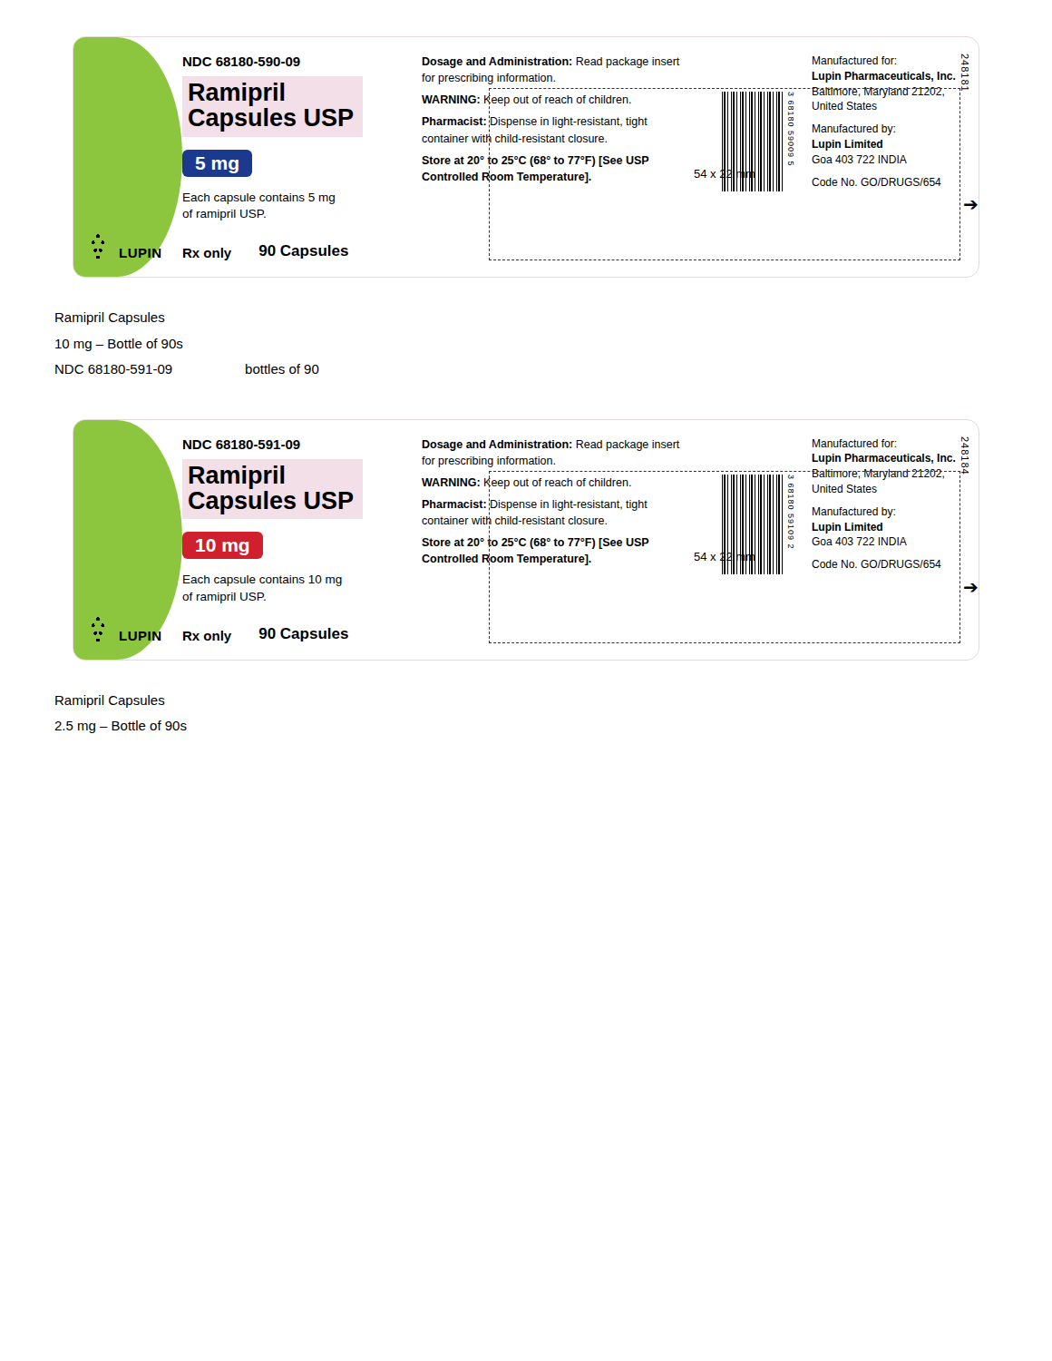LUPIN
NDC 68180-590-09
Ramipril
Capsules USP
5 mg
Each capsule contains 5 mg
of ramipril USP.
Rx only 90 Capsules
Dosage and Administration: Read package insert for prescribing information.
WARNING: Keep out of reach of children.
Pharmacist: Dispense in light-resistant, tight container with child-resistant closure.
Store at 20° to 25°C (68° to 77°F) [See USP Controlled Room Temperature].
3 68180 59009 5
Manufactured for:
Lupin Pharmaceuticals, Inc.
Baltimore, Maryland 21202,
United States
Manufactured by:
Lupin Limited
Goa 403 722 INDIA
Code No. GO/DRUGS/654
248181
54 x 22 mm
➔
Ramipril Capsules
10 mg – Bottle of 90s
NDC 68180-591-09 bottles of 90
LUPIN
NDC 68180-591-09
Ramipril
Capsules USP
10 mg
Each capsule contains 10 mg
of ramipril USP.
Rx only 90 Capsules
Dosage and Administration: Read package insert for prescribing information.
WARNING: Keep out of reach of children.
Pharmacist: Dispense in light-resistant, tight container with child-resistant closure.
Store at 20° to 25°C (68° to 77°F) [See USP Controlled Room Temperature].
3 68180 59109 2
Manufactured for:
Lupin Pharmaceuticals, Inc.
Baltimore, Maryland 21202,
United States
Manufactured by:
Lupin Limited
Goa 403 722 INDIA
Code No. GO/DRUGS/654
248184
54 x 22 mm
➔
Ramipril Capsules
2.5 mg – Bottle of 90s